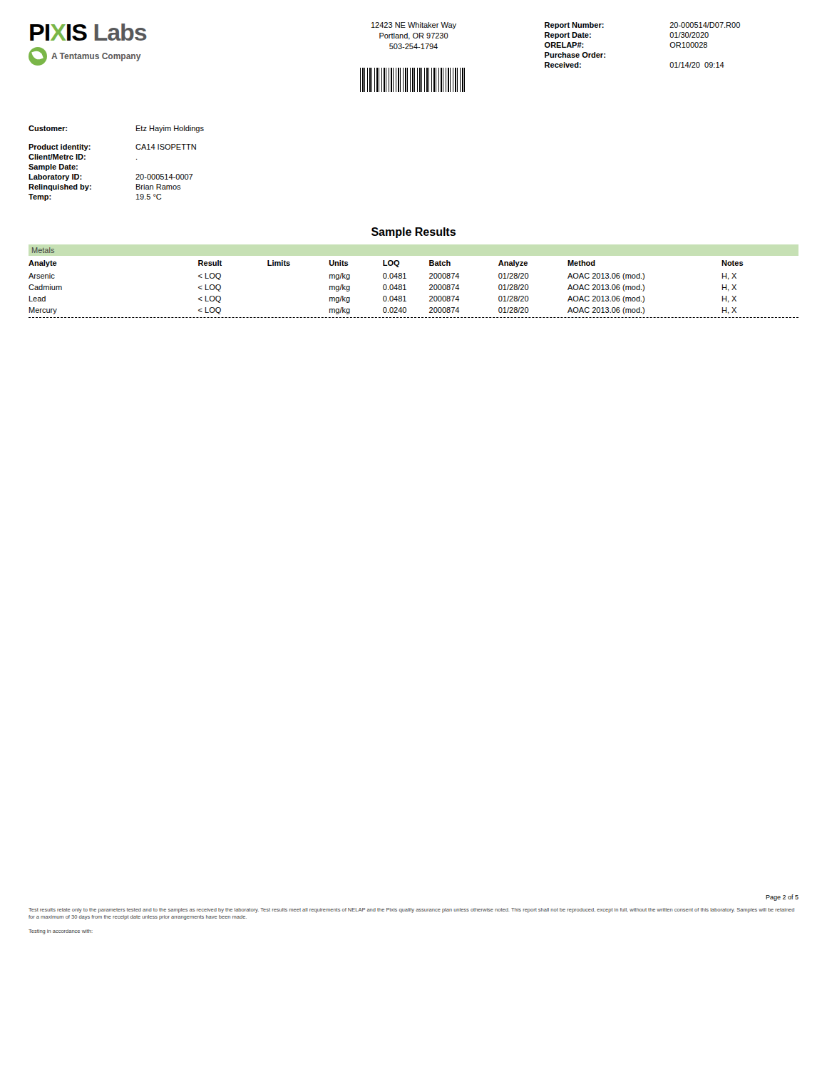PIXIS Labs
A Tentamus Company
12423 NE Whitaker Way
Portland, OR 97230
503-254-1794
| Report Number: | 20-000514/D07.R00 |
| Report Date: | 01/30/2020 |
| ORELAP#: | OR100028 |
| Purchase Order: | |
| Received: | 01/14/20 09:14 |
| Customer: | Etz Hayim Holdings |
| Product identity: | CA14 ISOPETTN |
| Client/Metrc ID: | . |
| Sample Date: | |
| Laboratory ID: | 20-000514-0007 |
| Relinquished by: | Brian Ramos |
| Temp: | 19.5 °C |
Sample Results
Metals
| Analyte | Result | Limits | Units | LOQ | Batch | Analyze | Method | Notes |
| --- | --- | --- | --- | --- | --- | --- | --- | --- |
| Arsenic | < LOQ | | mg/kg | 0.0481 | 2000874 | 01/28/20 | AOAC 2013.06 (mod.) | H, X |
| Cadmium | < LOQ | | mg/kg | 0.0481 | 2000874 | 01/28/20 | AOAC 2013.06 (mod.) | H, X |
| Lead | < LOQ | | mg/kg | 0.0481 | 2000874 | 01/28/20 | AOAC 2013.06 (mod.) | H, X |
| Mercury | < LOQ | | mg/kg | 0.0240 | 2000874 | 01/28/20 | AOAC 2013.06 (mod.) | H, X |
Page 2 of 5
Test results relate only to the parameters tested and to the samples as received by the laboratory. Test results meet all requirements of NELAP and the Pixis quality assurance plan unless otherwise noted. This report shall not be reproduced, except in full, without the written consent of this laboratory. Samples will be retained for a maximum of 30 days from the receipt date unless prior arrangements have been made.
Testing in accordance with: